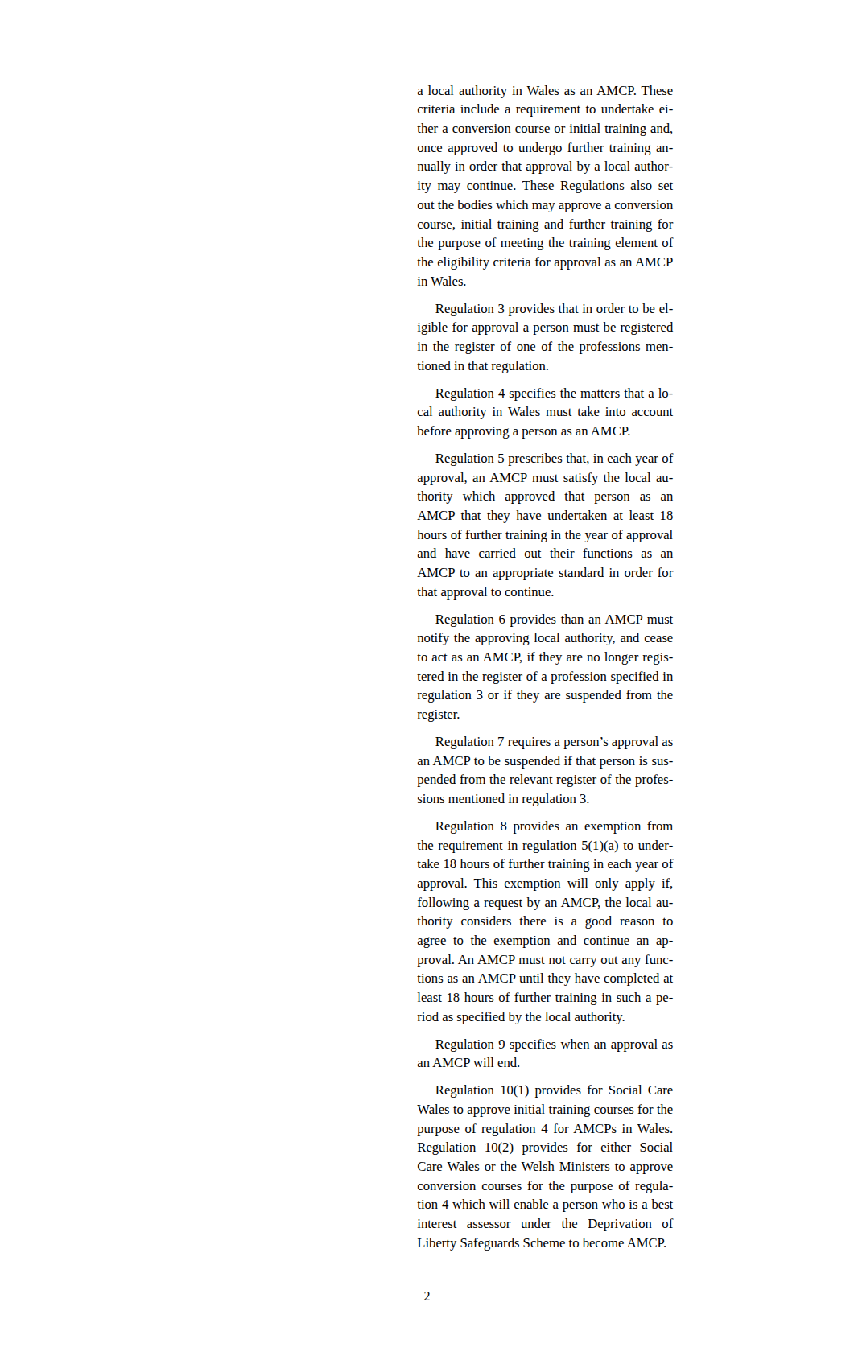a local authority in Wales as an AMCP. These criteria include a requirement to undertake either a conversion course or initial training and, once approved to undergo further training annually in order that approval by a local authority may continue. These Regulations also set out the bodies which may approve a conversion course, initial training and further training for the purpose of meeting the training element of the eligibility criteria for approval as an AMCP in Wales.
Regulation 3 provides that in order to be eligible for approval a person must be registered in the register of one of the professions mentioned in that regulation.
Regulation 4 specifies the matters that a local authority in Wales must take into account before approving a person as an AMCP.
Regulation 5 prescribes that, in each year of approval, an AMCP must satisfy the local authority which approved that person as an AMCP that they have undertaken at least 18 hours of further training in the year of approval and have carried out their functions as an AMCP to an appropriate standard in order for that approval to continue.
Regulation 6 provides than an AMCP must notify the approving local authority, and cease to act as an AMCP, if they are no longer registered in the register of a profession specified in regulation 3 or if they are suspended from the register.
Regulation 7 requires a person’s approval as an AMCP to be suspended if that person is suspended from the relevant register of the professions mentioned in regulation 3.
Regulation 8 provides an exemption from the requirement in regulation 5(1)(a) to undertake 18 hours of further training in each year of approval. This exemption will only apply if, following a request by an AMCP, the local authority considers there is a good reason to agree to the exemption and continue an approval. An AMCP must not carry out any functions as an AMCP until they have completed at least 18 hours of further training in such a period as specified by the local authority.
Regulation 9 specifies when an approval as an AMCP will end.
Regulation 10(1) provides for Social Care Wales to approve initial training courses for the purpose of regulation 4 for AMCPs in Wales. Regulation 10(2) provides for either Social Care Wales or the Welsh Ministers to approve conversion courses for the purpose of regulation 4 which will enable a person who is a best interest assessor under the Deprivation of Liberty Safeguards Scheme to become AMCP.
2